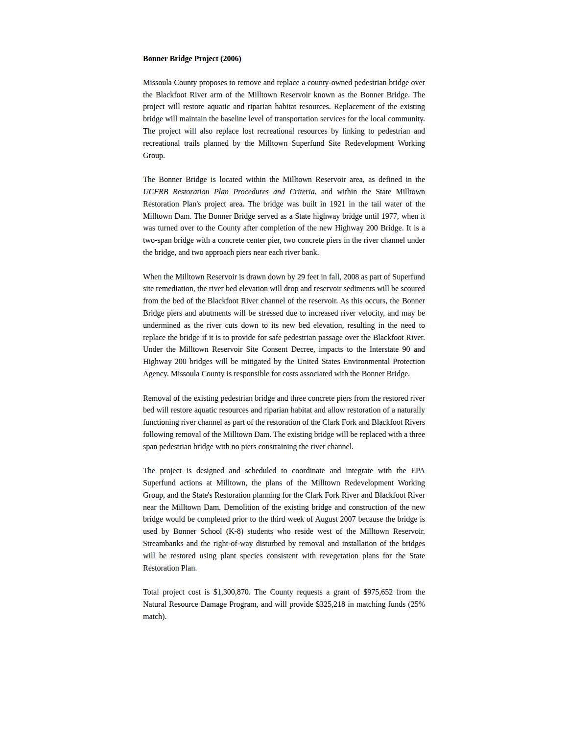Bonner Bridge Project (2006)
Missoula County proposes to remove and replace a county-owned pedestrian bridge over the Blackfoot River arm of the Milltown Reservoir known as the Bonner Bridge. The project will restore aquatic and riparian habitat resources. Replacement of the existing bridge will maintain the baseline level of transportation services for the local community. The project will also replace lost recreational resources by linking to pedestrian and recreational trails planned by the Milltown Superfund Site Redevelopment Working Group.
The Bonner Bridge is located within the Milltown Reservoir area, as defined in the UCFRB Restoration Plan Procedures and Criteria, and within the State Milltown Restoration Plan's project area. The bridge was built in 1921 in the tail water of the Milltown Dam. The Bonner Bridge served as a State highway bridge until 1977, when it was turned over to the County after completion of the new Highway 200 Bridge. It is a two-span bridge with a concrete center pier, two concrete piers in the river channel under the bridge, and two approach piers near each river bank.
When the Milltown Reservoir is drawn down by 29 feet in fall, 2008 as part of Superfund site remediation, the river bed elevation will drop and reservoir sediments will be scoured from the bed of the Blackfoot River channel of the reservoir. As this occurs, the Bonner Bridge piers and abutments will be stressed due to increased river velocity, and may be undermined as the river cuts down to its new bed elevation, resulting in the need to replace the bridge if it is to provide for safe pedestrian passage over the Blackfoot River. Under the Milltown Reservoir Site Consent Decree, impacts to the Interstate 90 and Highway 200 bridges will be mitigated by the United States Environmental Protection Agency. Missoula County is responsible for costs associated with the Bonner Bridge.
Removal of the existing pedestrian bridge and three concrete piers from the restored river bed will restore aquatic resources and riparian habitat and allow restoration of a naturally functioning river channel as part of the restoration of the Clark Fork and Blackfoot Rivers following removal of the Milltown Dam. The existing bridge will be replaced with a three span pedestrian bridge with no piers constraining the river channel.
The project is designed and scheduled to coordinate and integrate with the EPA Superfund actions at Milltown, the plans of the Milltown Redevelopment Working Group, and the State's Restoration planning for the Clark Fork River and Blackfoot River near the Milltown Dam. Demolition of the existing bridge and construction of the new bridge would be completed prior to the third week of August 2007 because the bridge is used by Bonner School (K-8) students who reside west of the Milltown Reservoir. Streambanks and the right-of-way disturbed by removal and installation of the bridges will be restored using plant species consistent with revegetation plans for the State Restoration Plan.
Total project cost is $1,300,870. The County requests a grant of $975,652 from the Natural Resource Damage Program, and will provide $325,218 in matching funds (25% match).